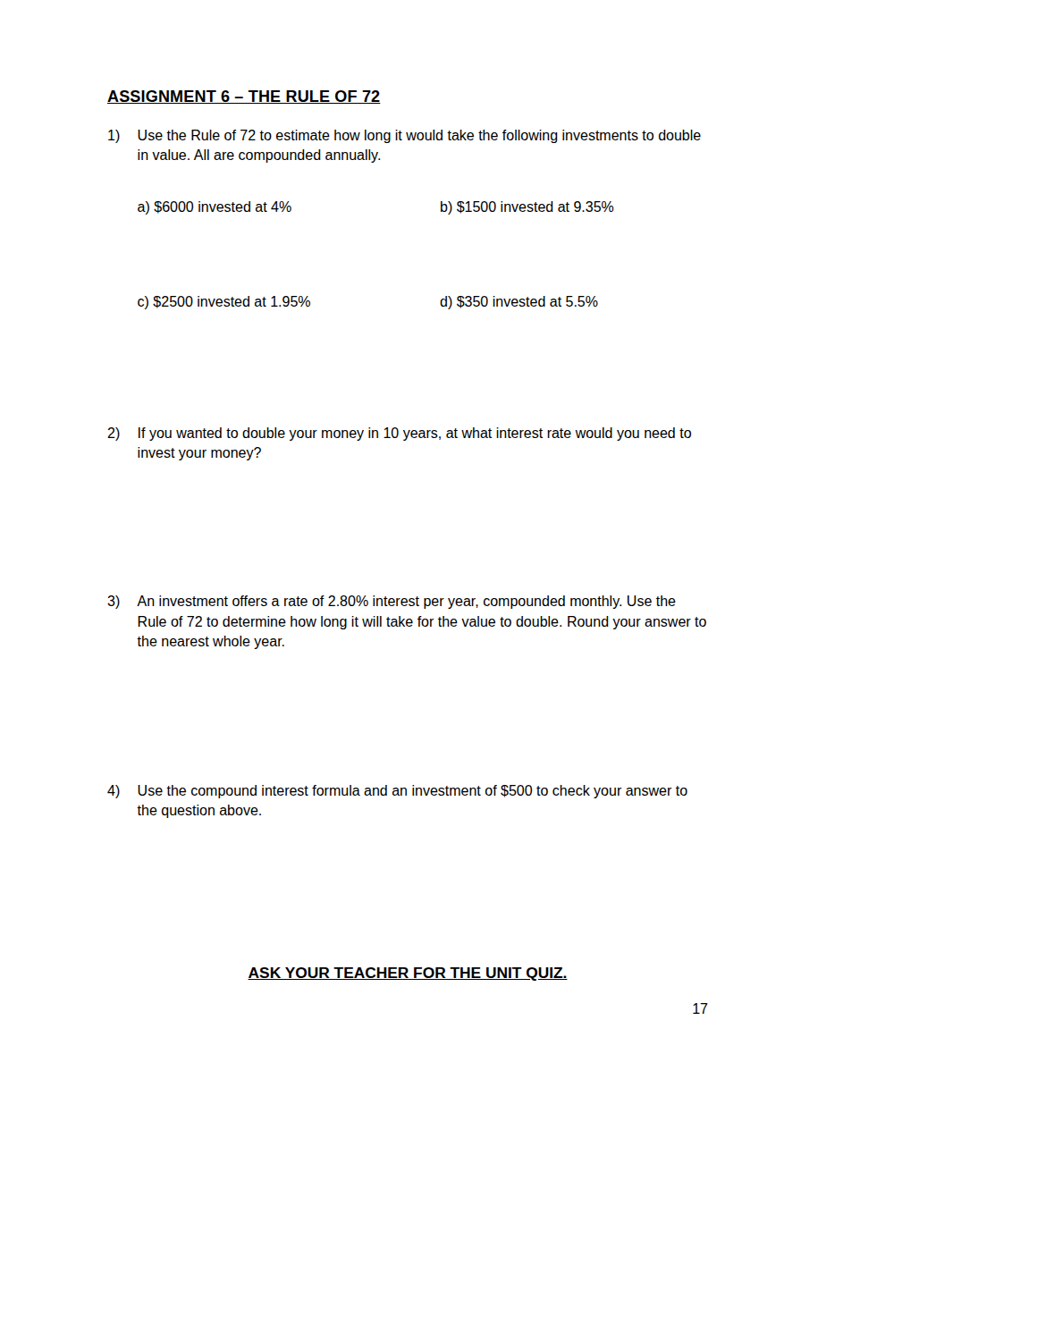ASSIGNMENT 6 – THE RULE OF 72
Use the Rule of 72 to estimate how long it would take the following investments to double in value. All are compounded annually.
| a) $6000 invested at 4% | b) $1500 invested at 9.35% |
| c) $2500 invested at 1.95% | d) $350 invested at 5.5% |
If you wanted to double your money in 10 years, at what interest rate would you need to invest your money?
An investment offers a rate of 2.80% interest per year, compounded monthly. Use the Rule of 72 to determine how long it will take for the value to double. Round your answer to the nearest whole year.
Use the compound interest formula and an investment of $500 to check your answer to the question above.
ASK YOUR TEACHER FOR THE UNIT QUIZ.
17